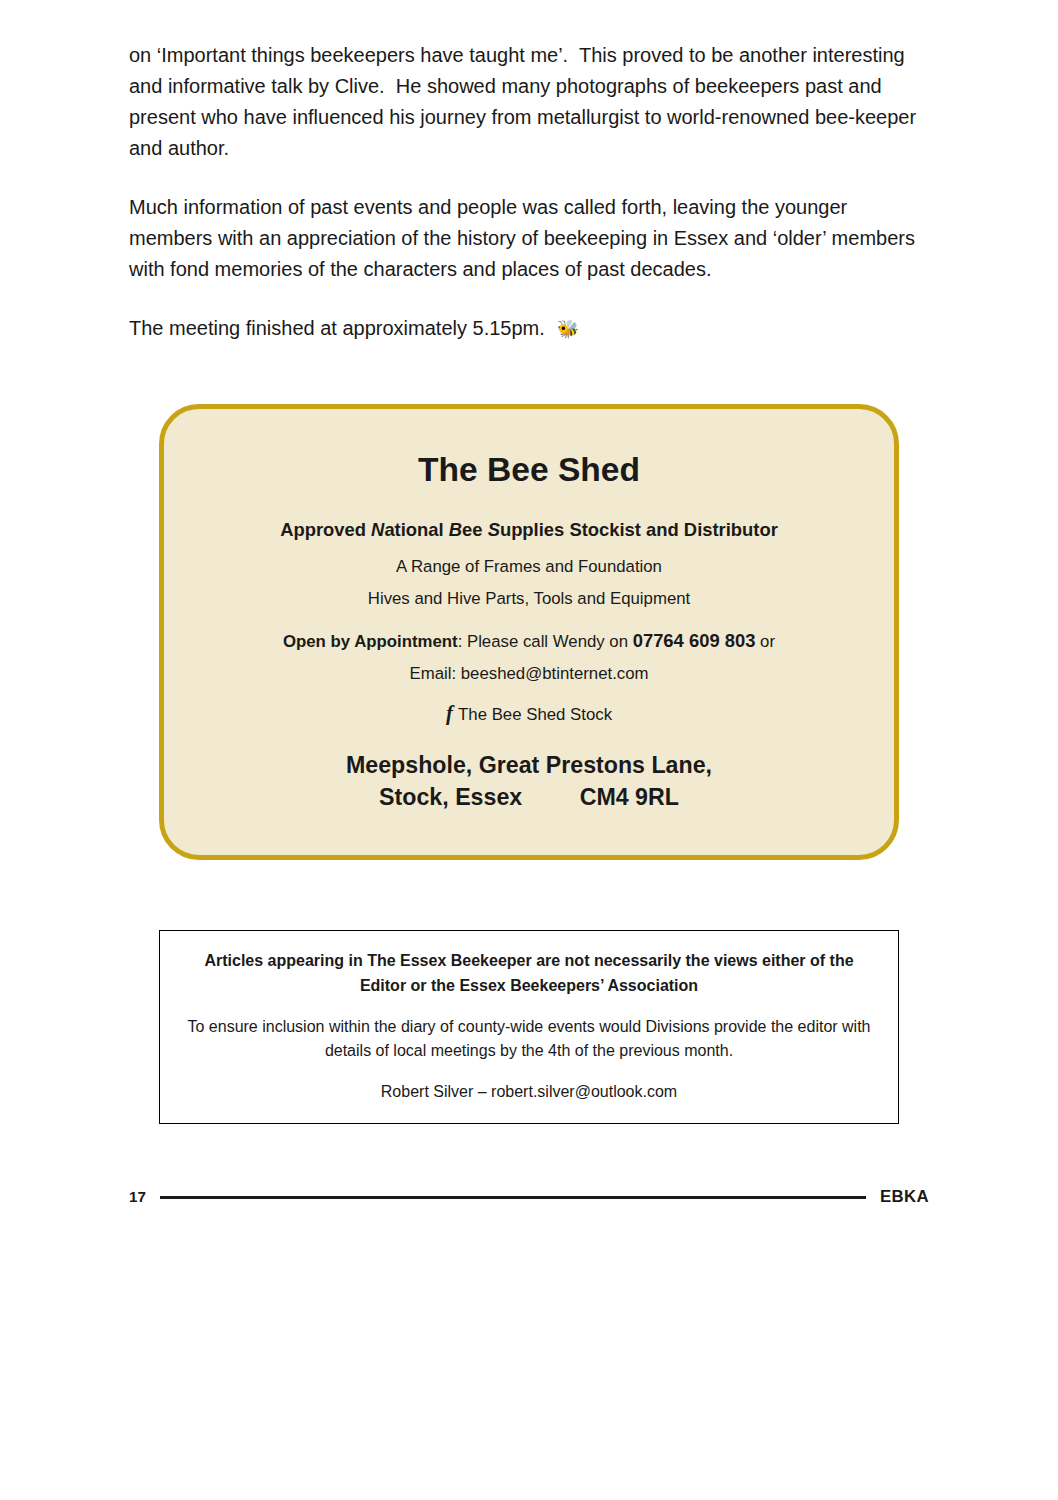on ‘Important things beekeepers have taught me’. This proved to be another interesting and informative talk by Clive. He showed many photographs of beekeepers past and present who have influenced his journey from metallurgist to world-renowned bee-keeper and author.
Much information of past events and people was called forth, leaving the younger members with an appreciation of the history of beekeeping in Essex and ‘older’ members with fond memories of the characters and places of past decades.
The meeting finished at approximately 5.15pm. 🐝
The Bee Shed
Approved National Bee Supplies Stockist and Distributor
A Range of Frames and Foundation
Hives and Hive Parts, Tools and Equipment
Open by Appointment: Please call Wendy on 07764 609 803 or
Email: beeshed@btinternet.com
f The Bee Shed Stock
Meepshole, Great Prestons Lane,
Stock, Essex CM4 9RL
Articles appearing in The Essex Beekeeper are not necessarily the views either of the Editor or the Essex Beekeepers’ Association
To ensure inclusion within the diary of county-wide events would Divisions provide the editor with details of local meetings by the 4th of the previous month.
Robert Silver – robert.silver@outlook.com
17 EBKA